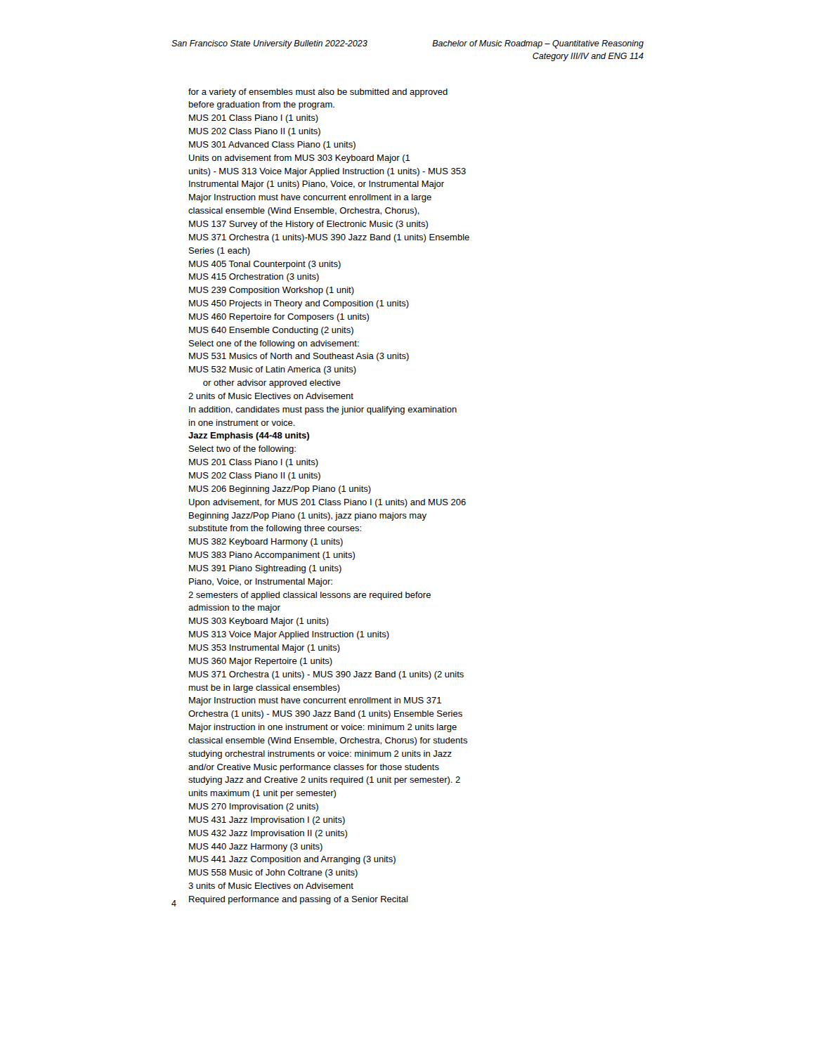San Francisco State University Bulletin 2022-2023
Bachelor of Music Roadmap – Quantitative Reasoning Category III/IV and ENG 114
for a variety of ensembles must also be submitted and approved
before graduation from the program.
MUS 201 Class Piano I (1 units)
MUS 202 Class Piano II (1 units)
MUS 301 Advanced Class Piano (1 units)
Units on advisement from MUS 303 Keyboard Major (1
units) - MUS 313 Voice Major Applied Instruction (1 units) - MUS 353
Instrumental Major (1 units) Piano, Voice, or Instrumental Major
Major Instruction must have concurrent enrollment in a large
classical ensemble (Wind Ensemble, Orchestra, Chorus),
MUS 137 Survey of the History of Electronic Music (3 units)
MUS 371 Orchestra (1 units)-MUS 390 Jazz Band (1 units) Ensemble
Series (1 each)
MUS 405 Tonal Counterpoint (3 units)
MUS 415 Orchestration (3 units)
MUS 239 Composition Workshop (1 unit)
MUS 450 Projects in Theory and Composition (1 units)
MUS 460 Repertoire for Composers (1 units)
MUS 640 Ensemble Conducting (2 units)
Select one of the following on advisement:
MUS 531 Musics of North and Southeast Asia (3 units)
MUS 532 Music of Latin America (3 units)
or other advisor approved elective
2 units of Music Electives on Advisement
In addition, candidates must pass the junior qualifying examination
in one instrument or voice.
Jazz Emphasis (44-48 units)
Select two of the following:
MUS 201 Class Piano I (1 units)
MUS 202 Class Piano II (1 units)
MUS 206 Beginning Jazz/Pop Piano (1 units)
Upon advisement, for MUS 201 Class Piano I (1 units) and MUS 206
Beginning Jazz/Pop Piano (1 units), jazz piano majors may
substitute from the following three courses:
MUS 382 Keyboard Harmony (1 units)
MUS 383 Piano Accompaniment (1 units)
MUS 391 Piano Sightreading (1 units)
Piano, Voice, or Instrumental Major:
2 semesters of applied classical lessons are required before
admission to the major
MUS 303 Keyboard Major (1 units)
MUS 313 Voice Major Applied Instruction (1 units)
MUS 353 Instrumental Major (1 units)
MUS 360 Major Repertoire (1 units)
MUS 371 Orchestra (1 units) - MUS 390 Jazz Band (1 units) (2 units
must be in large classical ensembles)
Major Instruction must have concurrent enrollment in MUS 371
Orchestra (1 units) - MUS 390 Jazz Band (1 units) Ensemble Series
Major instruction in one instrument or voice: minimum 2 units large
classical ensemble (Wind Ensemble, Orchestra, Chorus) for students
studying orchestral instruments or voice: minimum 2 units in Jazz
and/or Creative Music performance classes for those students
studying Jazz and Creative 2 units required (1 unit per semester). 2
units maximum (1 unit per semester)
MUS 270 Improvisation (2 units)
MUS 431 Jazz Improvisation I (2 units)
MUS 432 Jazz Improvisation II (2 units)
MUS 440 Jazz Harmony (3 units)
MUS 441 Jazz Composition and Arranging (3 units)
MUS 558 Music of John Coltrane (3 units)
3 units of Music Electives on Advisement
Required performance and passing of a Senior Recital
4